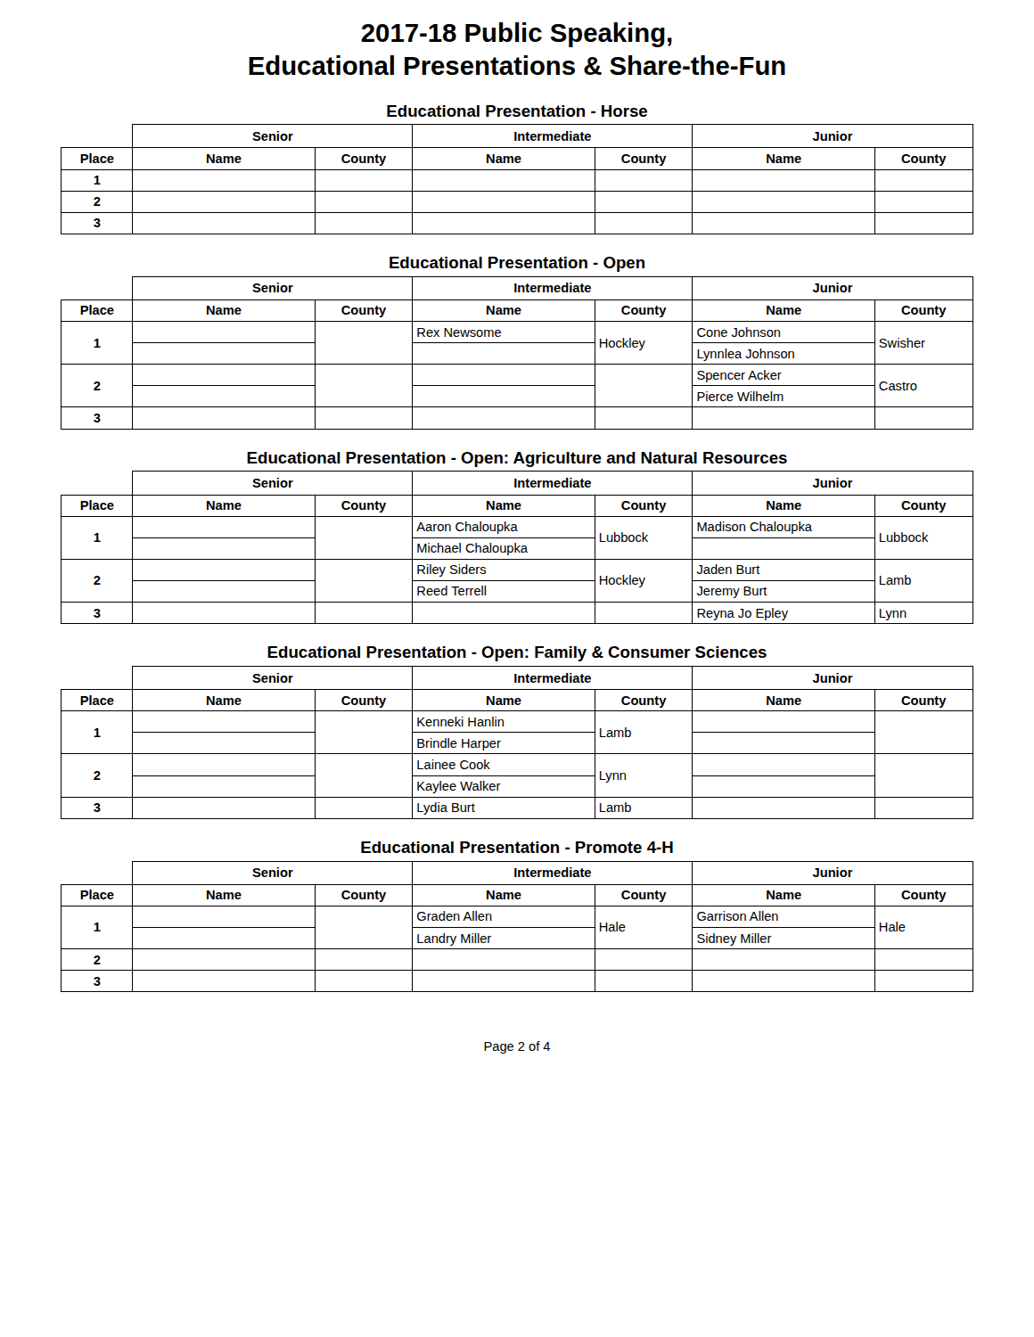2017-18 Public Speaking,Educational Presentations & Share-the-Fun
Educational Presentation - Horse
| | Senior | Intermediate | Junior |
| --- | --- | --- | --- |
| Place | Name | County | Name | County | Name | County |
| 1 | | | | | | |
| 2 | | | | | | |
| 3 | | | | | | |
Educational Presentation - Open
| | Senior | Intermediate | Junior |
| --- | --- | --- | --- |
| Place | Name | County | Name | County | Name | County |
| 1 | | | Rex Newsome | Hockley | Cone Johnson | Swisher |
| | | Lynnlea Johnson |
| 2 | | | | | Spencer Acker | Castro |
| | | Pierce Wilhelm |
| 3 | | | | | | |
Educational Presentation - Open: Agriculture and Natural Resources
| | Senior | Intermediate | Junior |
| --- | --- | --- | --- |
| Place | Name | County | Name | County | Name | County |
| 1 | | | Aaron Chaloupka | Lubbock | Madison Chaloupka | Lubbock |
| | Michael Chaloupka | |
| 2 | | | Riley Siders | Hockley | Jaden Burt | Lamb |
| | Reed Terrell | Jeremy Burt |
| 3 | | | | | Reyna Jo Epley | Lynn |
Educational Presentation - Open: Family & Consumer Sciences
| | Senior | Intermediate | Junior |
| --- | --- | --- | --- |
| Place | Name | County | Name | County | Name | County |
| 1 | | | Kenneki Hanlin | Lamb | | |
| | Brindle Harper | |
| 2 | | | Lainee Cook | Lynn | | |
| | Kaylee Walker | |
| 3 | | | Lydia Burt | Lamb | | |
Educational Presentation - Promote 4-H
| | Senior | Intermediate | Junior |
| --- | --- | --- | --- |
| Place | Name | County | Name | County | Name | County |
| 1 | | | Graden Allen | Hale | Garrison Allen | Hale |
| | Landry Miller | Sidney Miller |
| 2 | | | | | | |
| 3 | | | | | | |
Page 2 of 4